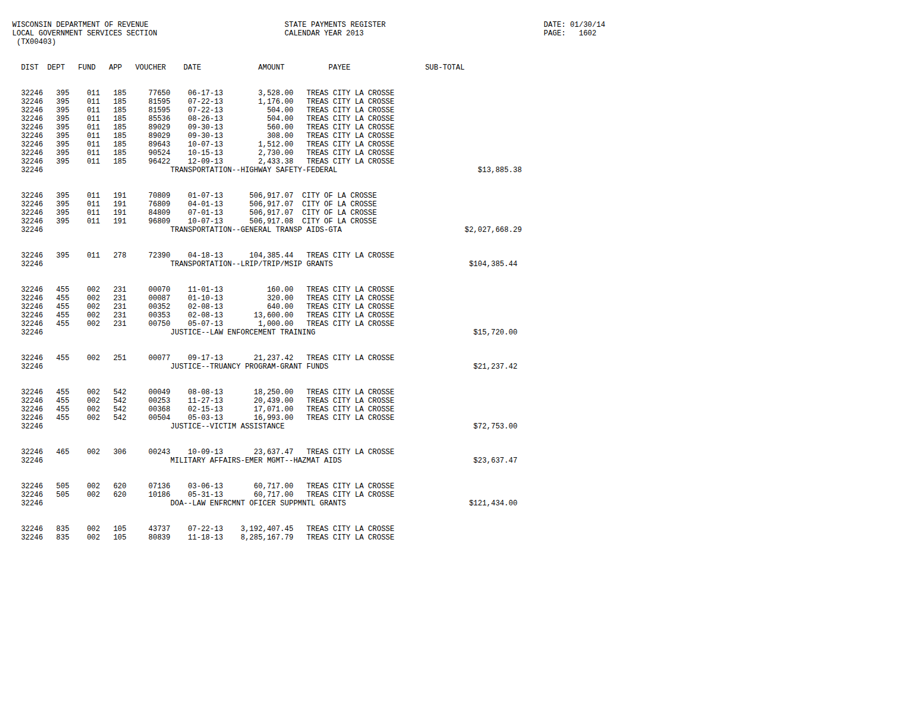WISCONSIN DEPARTMENT OF REVENUE STATE PAYMENTS REGISTER DATE: 01/30/14 LOCAL GOVERNMENT SERVICES SECTION CALENDAR YEAR 2013 PAGE: 1602 (TX00403) DIST DEPT FUND APP VOUCHER DATE AMOUNT PAYEE SUB-TOTAL 32246 395 011 185 77650 06-17-13 3,528.00 TREAS CITY LA CROSSE 32246 395 011 185 81595 07-22-13 1,176.00 TREAS CITY LA CROSSE 32246 395 011 185 81595 07-22-13 504.00 TREAS CITY LA CROSSE 32246 395 011 185 85536 08-26-13 504.00 TREAS CITY LA CROSSE 32246 395 011 185 89029 09-30-13 560.00 TREAS CITY LA CROSSE 32246 395 011 185 89029 09-30-13 308.00 TREAS CITY LA CROSSE 32246 395 011 185 89643 10-07-13 1,512.00 TREAS CITY LA CROSSE 32246 395 011 185 90524 10-15-13 2,730.00 TREAS CITY LA CROSSE 32246 395 011 185 96422 12-09-13 2,433.38 TREAS CITY LA CROSSE 32246 TRANSPORTATION--HIGHWAY SAFETY-FEDERAL $13,885.38 32246 395 011 191 70809 01-07-13 506,917.07 CITY OF LA CROSSE 32246 395 011 191 76809 04-01-13 506,917.07 CITY OF LA CROSSE 32246 395 011 191 84809 07-01-13 506,917.07 CITY OF LA CROSSE 32246 395 011 191 96809 10-07-13 506,917.08 CITY OF LA CROSSE 32246 TRANSPORTATION--GENERAL TRANSP AIDS-GTA $2,027,668.29 32246 395 011 278 72390 04-18-13 104,385.44 TREAS CITY LA CROSSE 32246 TRANSPORTATION--LRIP/TRIP/MSIP GRANTS $104,385.44 32246 455 002 231 00070 11-01-13 160.00 TREAS CITY LA CROSSE 32246 455 002 231 00087 01-10-13 320.00 TREAS CITY LA CROSSE 32246 455 002 231 00352 02-08-13 640.00 TREAS CITY LA CROSSE 32246 455 002 231 00353 02-08-13 13,600.00 TREAS CITY LA CROSSE 32246 455 002 231 00750 05-07-13 1,000.00 TREAS CITY LA CROSSE 32246 JUSTICE--LAW ENFORCEMENT TRAINING $15,720.00 32246 455 002 251 00077 09-17-13 21,237.42 TREAS CITY LA CROSSE 32246 JUSTICE--TRUANCY PROGRAM-GRANT FUNDS $21,237.42 32246 455 002 542 00049 08-08-13 18,250.00 TREAS CITY LA CROSSE 32246 455 002 542 00253 11-27-13 20,439.00 TREAS CITY LA CROSSE 32246 455 002 542 00368 02-15-13 17,071.00 TREAS CITY LA CROSSE 32246 455 002 542 00504 05-03-13 16,993.00 TREAS CITY LA CROSSE 32246 JUSTICE--VICTIM ASSISTANCE $72,753.00 32246 465 002 306 00243 10-09-13 23,637.47 TREAS CITY LA CROSSE 32246 MILITARY AFFAIRS-EMER MGMT--HAZMAT AIDS $23,637.47 32246 505 002 620 07136 03-06-13 60,717.00 TREAS CITY LA CROSSE 32246 505 002 620 10186 05-31-13 60,717.00 TREAS CITY LA CROSSE 32246 DOA--LAW ENFRCMNT OFICER SUPPMNTL GRANTS $121,434.00 32246 835 002 105 43737 07-22-13 3,192,407.45 TREAS CITY LA CROSSE 32246 835 002 105 80839 11-18-13 8,285,167.79 TREAS CITY LA CROSSE